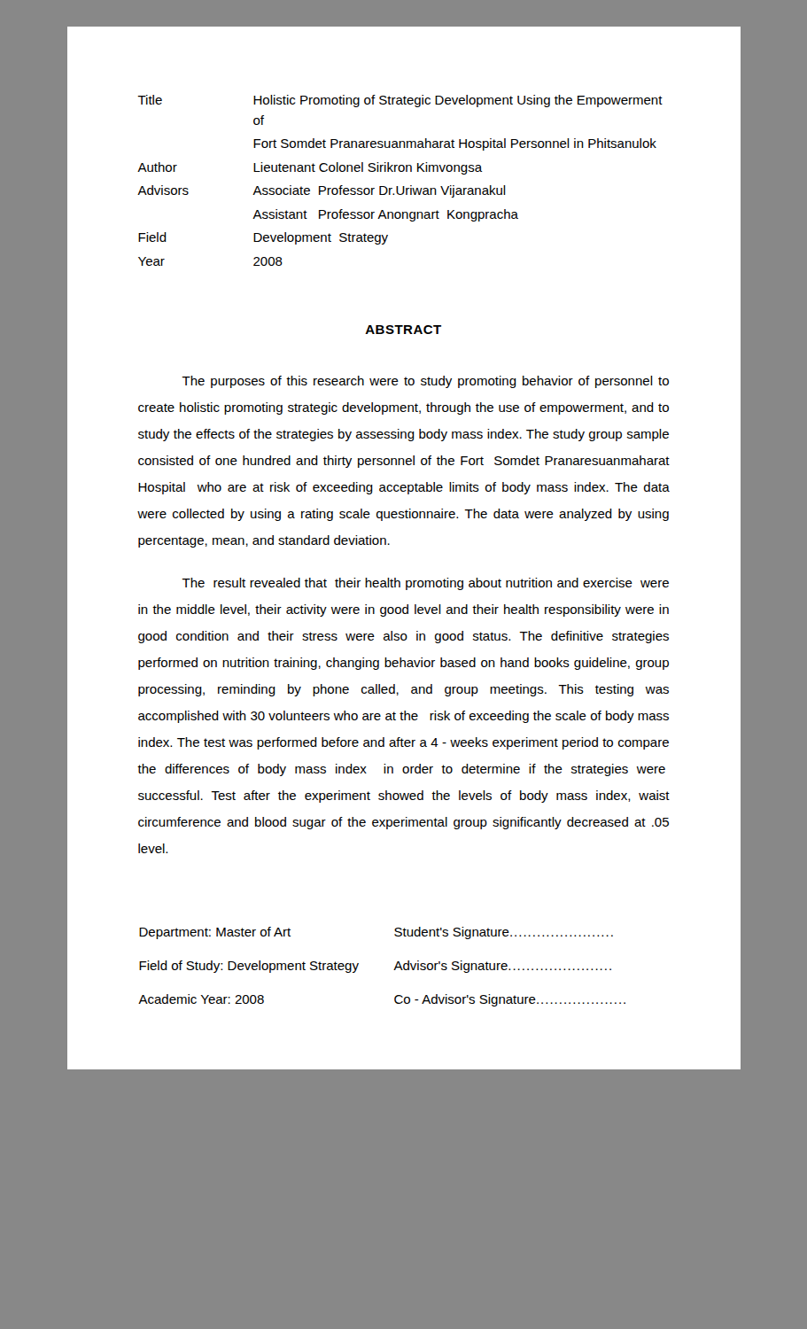| Title | Holistic Promoting of Strategic Development Using the Empowerment of |
| | Fort Somdet Pranaresuanmaharat Hospital Personnel in Phitsanulok |
| Author | Lieutenant Colonel Sirikron Kimvongsa |
| Advisors | Associate Professor Dr.Uriwan Vijaranakul |
| | Assistant Professor Anongnart Kongpracha |
| Field | Development Strategy |
| Year | 2008 |
ABSTRACT
The purposes of this research were to study promoting behavior of personnel to create holistic promoting strategic development, through the use of empowerment, and to study the effects of the strategies by assessing body mass index. The study group sample consisted of one hundred and thirty personnel of the Fort Somdet Pranaresuanmaharat Hospital who are at risk of exceeding acceptable limits of body mass index. The data were collected by using a rating scale questionnaire. The data were analyzed by using percentage, mean, and standard deviation.
The result revealed that their health promoting about nutrition and exercise were in the middle level, their activity were in good level and their health responsibility were in good condition and their stress were also in good status. The definitive strategies performed on nutrition training, changing behavior based on hand books guideline, group processing, reminding by phone called, and group meetings. This testing was accomplished with 30 volunteers who are at the risk of exceeding the scale of body mass index. The test was performed before and after a 4 - weeks experiment period to compare the differences of body mass index in order to determine if the strategies were successful. Test after the experiment showed the levels of body mass index, waist circumference and blood sugar of the experimental group significantly decreased at .05 level.
| Department: Master of Art | Student's Signature ....................... |
| Field of Study: Development Strategy | Advisor's Signature ....................... |
| Academic Year: 2008 | Co - Advisor's Signature .................... |